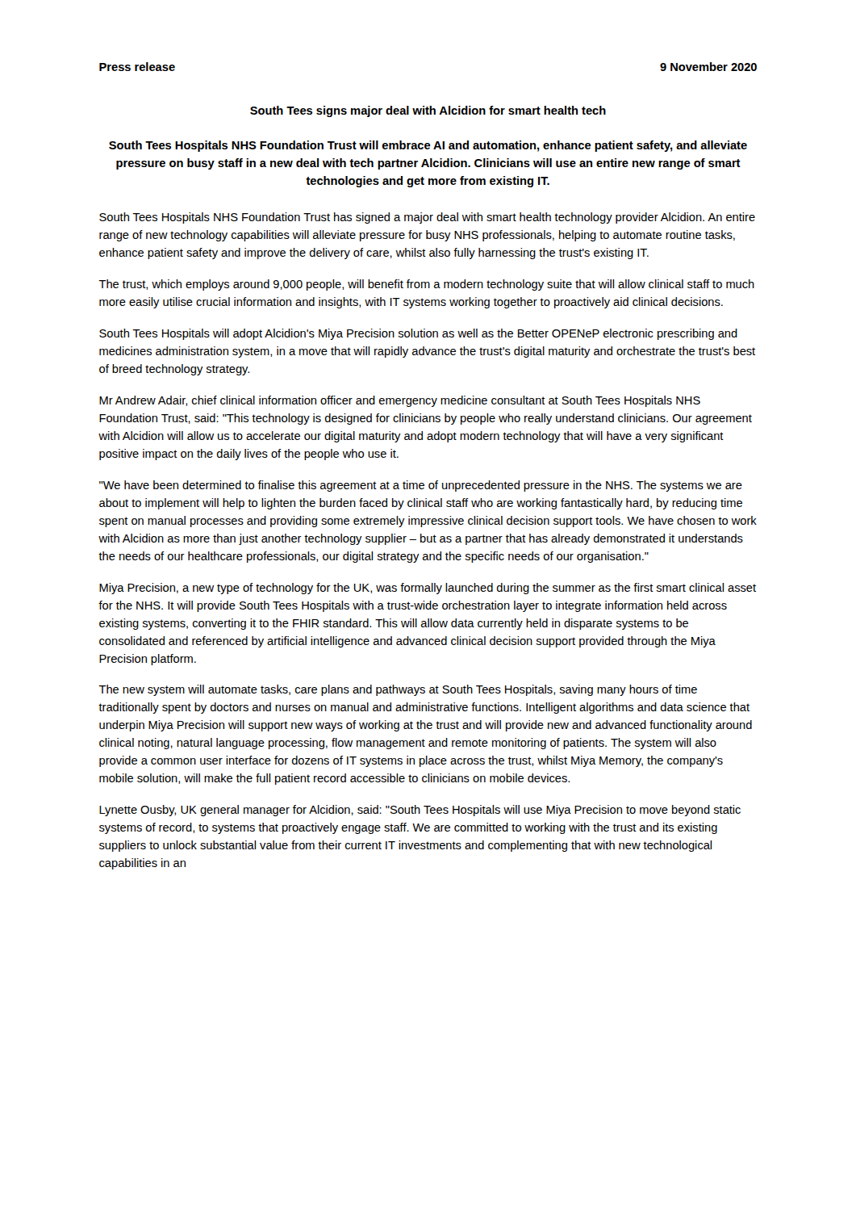Press release 9 November 2020
South Tees signs major deal with Alcidion for smart health tech
South Tees Hospitals NHS Foundation Trust will embrace AI and automation, enhance patient safety, and alleviate pressure on busy staff in a new deal with tech partner Alcidion. Clinicians will use an entire new range of smart technologies and get more from existing IT.
South Tees Hospitals NHS Foundation Trust has signed a major deal with smart health technology provider Alcidion. An entire range of new technology capabilities will alleviate pressure for busy NHS professionals, helping to automate routine tasks, enhance patient safety and improve the delivery of care, whilst also fully harnessing the trust's existing IT.
The trust, which employs around 9,000 people, will benefit from a modern technology suite that will allow clinical staff to much more easily utilise crucial information and insights, with IT systems working together to proactively aid clinical decisions.
South Tees Hospitals will adopt Alcidion's Miya Precision solution as well as the Better OPENeP electronic prescribing and medicines administration system, in a move that will rapidly advance the trust's digital maturity and orchestrate the trust's best of breed technology strategy.
Mr Andrew Adair, chief clinical information officer and emergency medicine consultant at South Tees Hospitals NHS Foundation Trust, said: "This technology is designed for clinicians by people who really understand clinicians. Our agreement with Alcidion will allow us to accelerate our digital maturity and adopt modern technology that will have a very significant positive impact on the daily lives of the people who use it.
"We have been determined to finalise this agreement at a time of unprecedented pressure in the NHS. The systems we are about to implement will help to lighten the burden faced by clinical staff who are working fantastically hard, by reducing time spent on manual processes and providing some extremely impressive clinical decision support tools. We have chosen to work with Alcidion as more than just another technology supplier – but as a partner that has already demonstrated it understands the needs of our healthcare professionals, our digital strategy and the specific needs of our organisation."
Miya Precision, a new type of technology for the UK, was formally launched during the summer as the first smart clinical asset for the NHS. It will provide South Tees Hospitals with a trust-wide orchestration layer to integrate information held across existing systems, converting it to the FHIR standard. This will allow data currently held in disparate systems to be consolidated and referenced by artificial intelligence and advanced clinical decision support provided through the Miya Precision platform.
The new system will automate tasks, care plans and pathways at South Tees Hospitals, saving many hours of time traditionally spent by doctors and nurses on manual and administrative functions. Intelligent algorithms and data science that underpin Miya Precision will support new ways of working at the trust and will provide new and advanced functionality around clinical noting, natural language processing, flow management and remote monitoring of patients. The system will also provide a common user interface for dozens of IT systems in place across the trust, whilst Miya Memory, the company's mobile solution, will make the full patient record accessible to clinicians on mobile devices.
Lynette Ousby, UK general manager for Alcidion, said: "South Tees Hospitals will use Miya Precision to move beyond static systems of record, to systems that proactively engage staff. We are committed to working with the trust and its existing suppliers to unlock substantial value from their current IT investments and complementing that with new technological capabilities in an